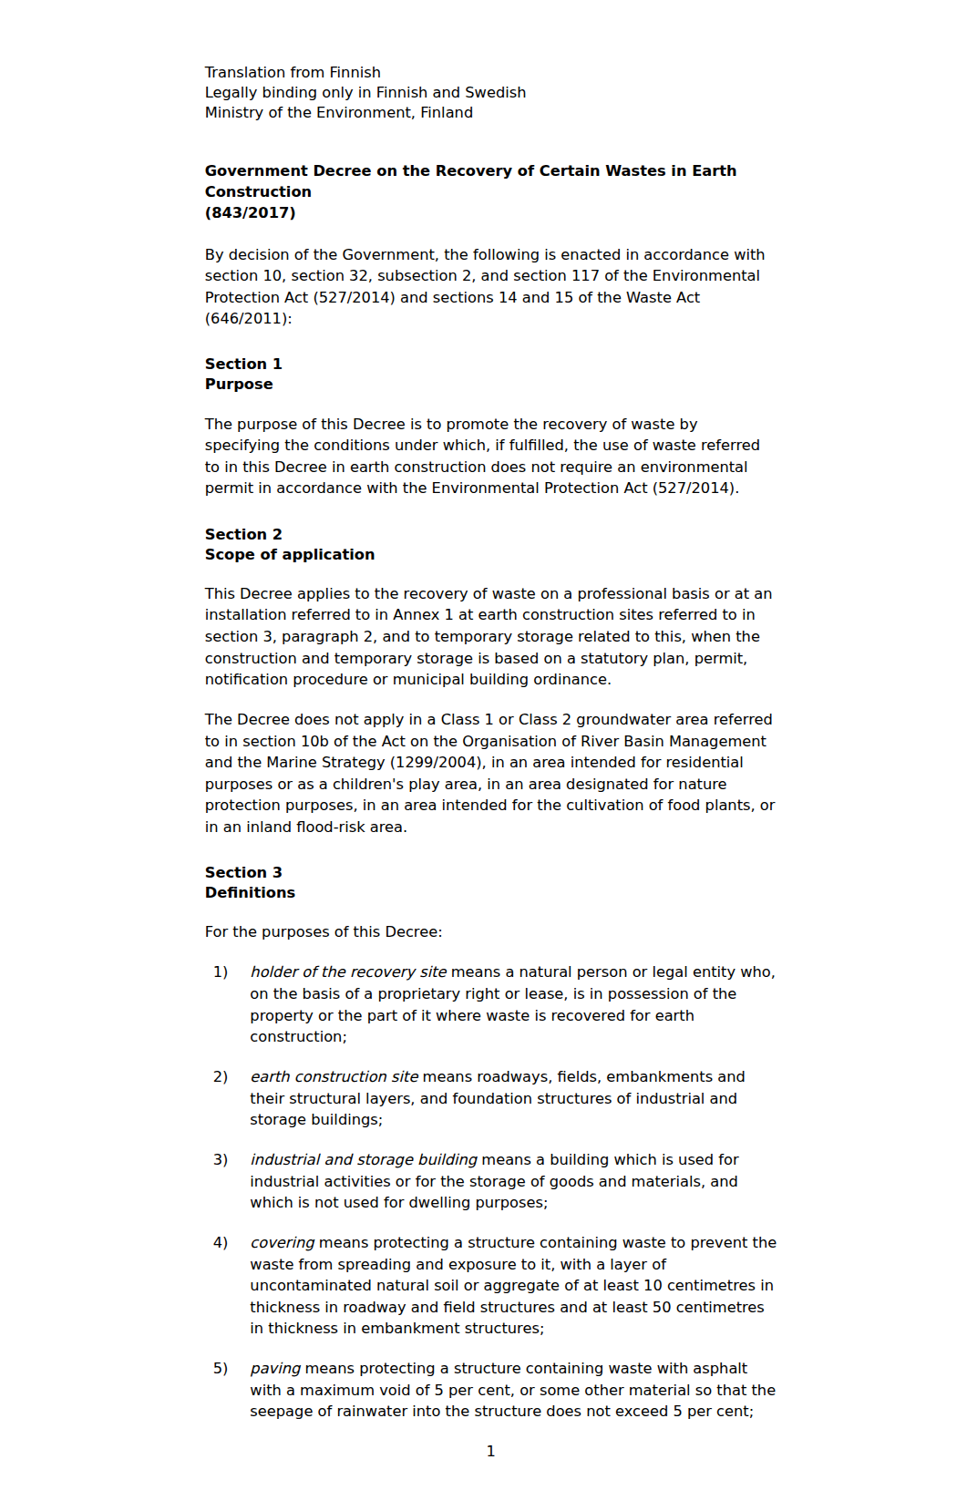Translation from Finnish
Legally binding only in Finnish and Swedish
Ministry of the Environment, Finland
Government Decree on the Recovery of Certain Wastes in Earth Construction
(843/2017)
By decision of the Government, the following is enacted in accordance with section 10, section 32, subsection 2, and section 117 of the Environmental Protection Act (527/2014) and sections 14 and 15 of the Waste Act (646/2011):
Section 1
Purpose
The purpose of this Decree is to promote the recovery of waste by specifying the conditions under which, if fulfilled, the use of waste referred to in this Decree in earth construction does not require an environmental permit in accordance with the Environmental Protection Act (527/2014).
Section 2
Scope of application
This Decree applies to the recovery of waste on a professional basis or at an installation referred to in Annex 1 at earth construction sites referred to in section 3, paragraph 2, and to temporary storage related to this, when the construction and temporary storage is based on a statutory plan, permit, notification procedure or municipal building ordinance.
The Decree does not apply in a Class 1 or Class 2 groundwater area referred to in section 10b of the Act on the Organisation of River Basin Management and the Marine Strategy (1299/2004), in an area intended for residential purposes or as a children's play area, in an area designated for nature protection purposes, in an area intended for the cultivation of food plants, or in an inland flood-risk area.
Section 3
Definitions
For the purposes of this Decree:
holder of the recovery site means a natural person or legal entity who, on the basis of a proprietary right or lease, is in possession of the property or the part of it where waste is recovered for earth construction;
earth construction site means roadways, fields, embankments and their structural layers, and foundation structures of industrial and storage buildings;
industrial and storage building means a building which is used for industrial activities or for the storage of goods and materials, and which is not used for dwelling purposes;
covering means protecting a structure containing waste to prevent the waste from spreading and exposure to it, with a layer of uncontaminated natural soil or aggregate of at least 10 centimetres in thickness in roadway and field structures and at least 50 centimetres in thickness in embankment structures;
paving means protecting a structure containing waste with asphalt with a maximum void of 5 per cent, or some other material so that the seepage of rainwater into the structure does not exceed 5 per cent;
1